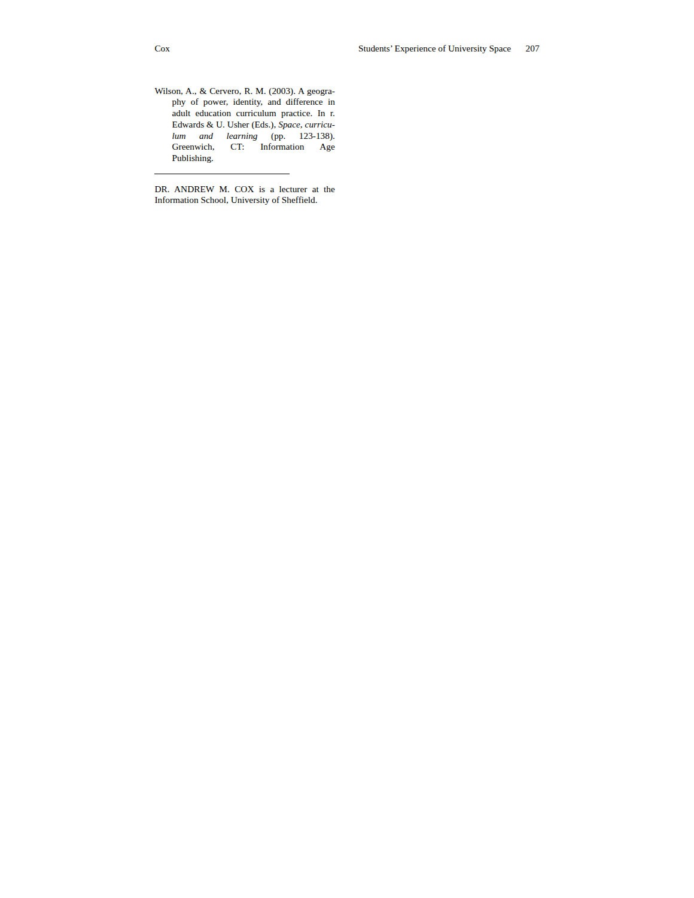Cox
Students’ Experience of University Space207
Wilson, A., & Cervero, R. M. (2003). A geography of power, identity, and difference in adult education curriculum practice. In r. Edwards & U. Usher (Eds.), Space, curriculum and learning (pp. 123-138). Greenwich, CT: Information Age Publishing.
DR. ANDREW M. COX is a lecturer at the Information School, University of Sheffield.